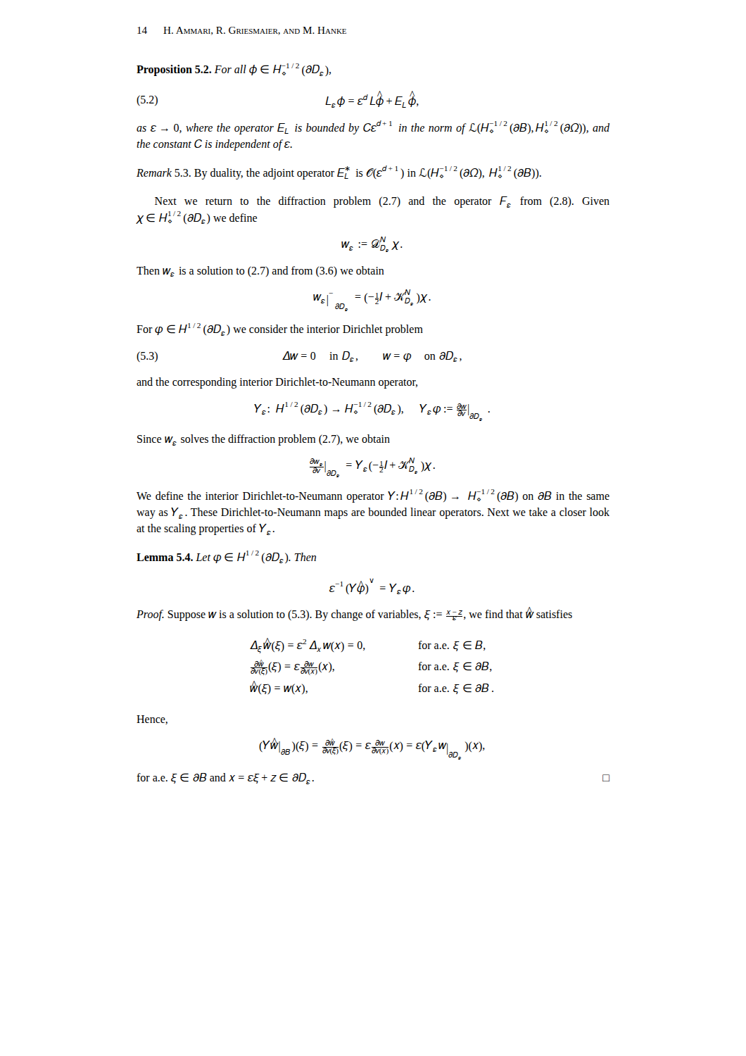14 H. Ammari, R. Griesmaier, and M. Hanke
Proposition 5.2. For all ϕ∈H⋄−1/2(∂Dε),
(5.2) Lεϕ = εdLϕ^ + ELϕ^ ,
as ε→0, where the operator EL is bounded by Cεd+1 in the norm of ℒ(H⋄−1/2(∂B),H⋄1/2(∂Ω)), and the constant C is independent of ε.
Remark 5.3. By duality, the adjoint operator EL∗ is 𝒪(εd+1) in ℒ(H⋄−1/2(∂Ω), H⋄1/2(∂B)).
Next we return to the diffraction problem (2.7) and the operator Fε from (2.8). Given χ∈H⋄1/2(∂Dε) we define
wε := 𝒟DεNχ .
Then wε is a solution to (2.7) and from (3.6) we obtain
wε|− ∂Dε = ( −12I + 𝒦DεN ) χ .
For φ∈H1/2(∂Dε) we consider the interior Dirichlet problem
(5.3) Δw=0 in Dε , w=φ on ∂Dε ,
and the corresponding interior Dirichlet-to-Neumann operator,
Υε : H1/2(∂Dε) → H⋄−1/2(∂Dε) , Υεφ := ∂w∂ν| ∂Dε .
Since wε solves the diffraction problem (2.7), we obtain
∂wε∂ν| ∂Dε = Υε ( −12I + 𝒦DεN ) χ .
We define the interior Dirichlet-to-Neumann operator Υ:H1/2(∂B)→ H⋄−1/2(∂B) on ∂B in the same way as Υε. These Dirichlet-to-Neumann maps are bounded linear operators. Next we take a closer look at the scaling properties of Υε.
Lemma 5.4. Let φ∈H1/2(∂Dε). Then
ε−1 (Υφ^) ∨ = Υεφ .
Proof. Suppose w is a solution to (5.3). By change of variables, ξ:=x−zε, we find that w^ satisfies
Δξw^(ξ)=ε2Δxw(x)=0, for a.e.ξ∈B, ∂w^∂ν(ξ)(ξ)=ε∂w∂ν(x)(x), for a.e.ξ∈∂B, w^(ξ)=w(x), for a.e.ξ∈∂B.
Hence,
(Υw^|∂B)(ξ) = ∂w^∂ν(ξ)(ξ) = ε∂w∂ν(x)(x) = ε(Υεw|∂Dε)(x) ,
for a.e. ξ∈∂B and x=εξ+z∈∂Dε.□